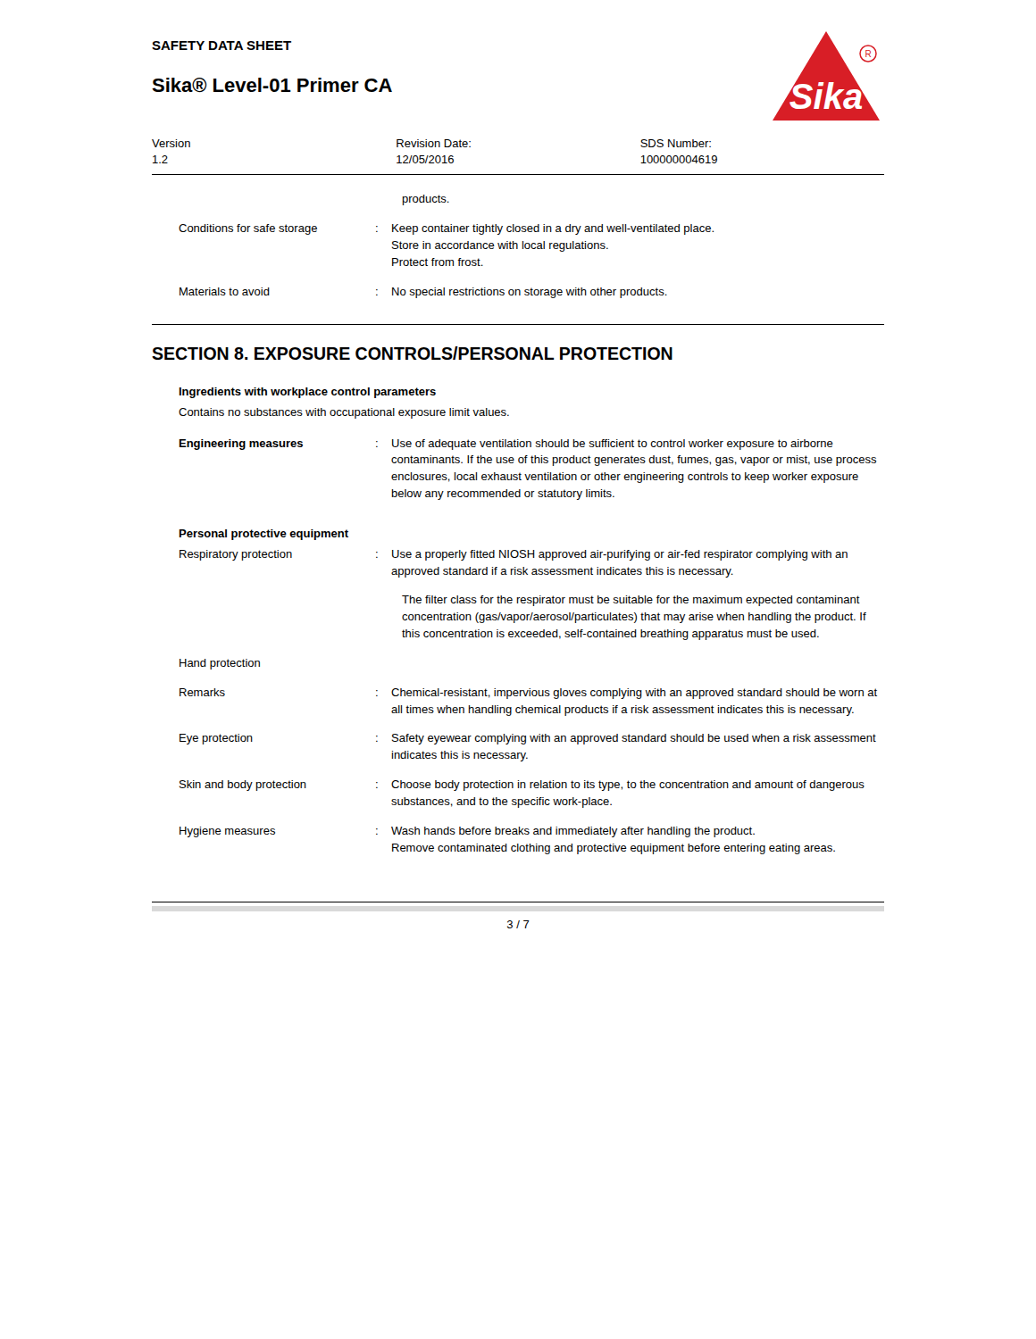SAFETY DATA SHEET
Sika® Level-01 Primer CA
Sika R
Version 1.2
Revision Date: 12/05/2016
SDS Number: 100000004619
products.
Conditions for safe storage
:
Keep container tightly closed in a dry and well-ventilated place.
Store in accordance with local regulations.
Protect from frost.
Materials to avoid
:
No special restrictions on storage with other products.
SECTION 8. EXPOSURE CONTROLS/PERSONAL PROTECTION
Ingredients with workplace control parameters
Contains no substances with occupational exposure limit values.
Engineering measures
:
Use of adequate ventilation should be sufficient to control worker exposure to airborne contaminants. If the use of this product generates dust, fumes, gas, vapor or mist, use process enclosures, local exhaust ventilation or other engineering controls to keep worker exposure below any recommended or statutory limits.
Personal protective equipment
Respiratory protection
:
Use a properly fitted NIOSH approved air-purifying or air-fed respirator complying with an approved standard if a risk assessment indicates this is necessary.
The filter class for the respirator must be suitable for the maximum expected contaminant concentration (gas/vapor/aerosol/particulates) that may arise when handling the product. If this concentration is exceeded, self-contained breathing apparatus must be used.
Hand protection
Remarks
:
Chemical-resistant, impervious gloves complying with an approved standard should be worn at all times when handling chemical products if a risk assessment indicates this is necessary.
Eye protection
:
Safety eyewear complying with an approved standard should be used when a risk assessment indicates this is necessary.
Skin and body protection
:
Choose body protection in relation to its type, to the concentration and amount of dangerous substances, and to the specific work-place.
Hygiene measures
:
Wash hands before breaks and immediately after handling the product.
Remove contaminated clothing and protective equipment before entering eating areas.
3 / 7